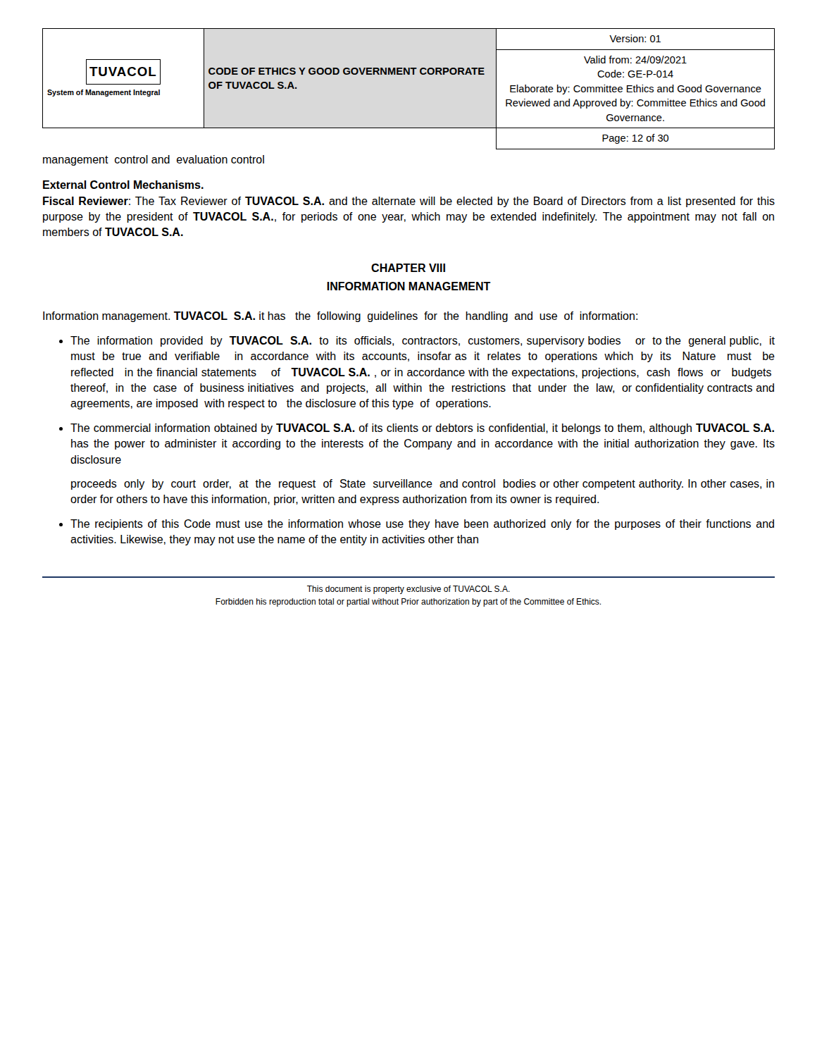| TUVACOL System of Management Integral | CODE OF ETHICS Y GOOD GOVERNMENT CORPORATE OF TUVACOL S.A. | Version: 01 |
| Valid from: 24/09/2021 Code: GE-P-014 Elaborate by: Committee Ethics and Good Governance Reviewed and Approved by: Committee Ethics and Good Governance. |
| | Page: 12 of 30 |
management control and evaluation control
External Control Mechanisms.
Fiscal Reviewer: The Tax Reviewer of TUVACOL S.A. and the alternate will be elected by the Board of Directors from a list presented for this purpose by the president of TUVACOL S.A., for periods of one year, which may be extended indefinitely. The appointment may not fall on members of TUVACOL S.A.
CHAPTER VIII
INFORMATION MANAGEMENT
Information management. TUVACOL S.A. it has the following guidelines for the handling and use of information:
The information provided by TUVACOL S.A. to its officials, contractors, customers, supervisory bodies or to the general public, it must be true and verifiable in accordance with its accounts, insofar as it relates to operations which by its Nature must be reflected in the financial statements of TUVACOL S.A. , or in accordance with the expectations, projections, cash flows or budgets thereof, in the case of business initiatives and projects, all within the restrictions that under the law, or confidentiality contracts and agreements, are imposed with respect to the disclosure of this type of operations.
The commercial information obtained by TUVACOL S.A. of its clients or debtors is confidential, it belongs to them, although TUVACOL S.A. has the power to administer it according to the interests of the Company and in accordance with the initial authorization they gave. Its disclosure
proceeds only by court order, at the request of State surveillance and control bodies or other competent authority. In other cases, in order for others to have this information, prior, written and express authorization from its owner is required.
The recipients of this Code must use the information whose use they have been authorized only for the purposes of their functions and activities. Likewise, they may not use the name of the entity in activities other than
This document is property exclusive of TUVACOL S.A.
Forbidden his reproduction total or partial without Prior authorization by part of the Committee of Ethics.